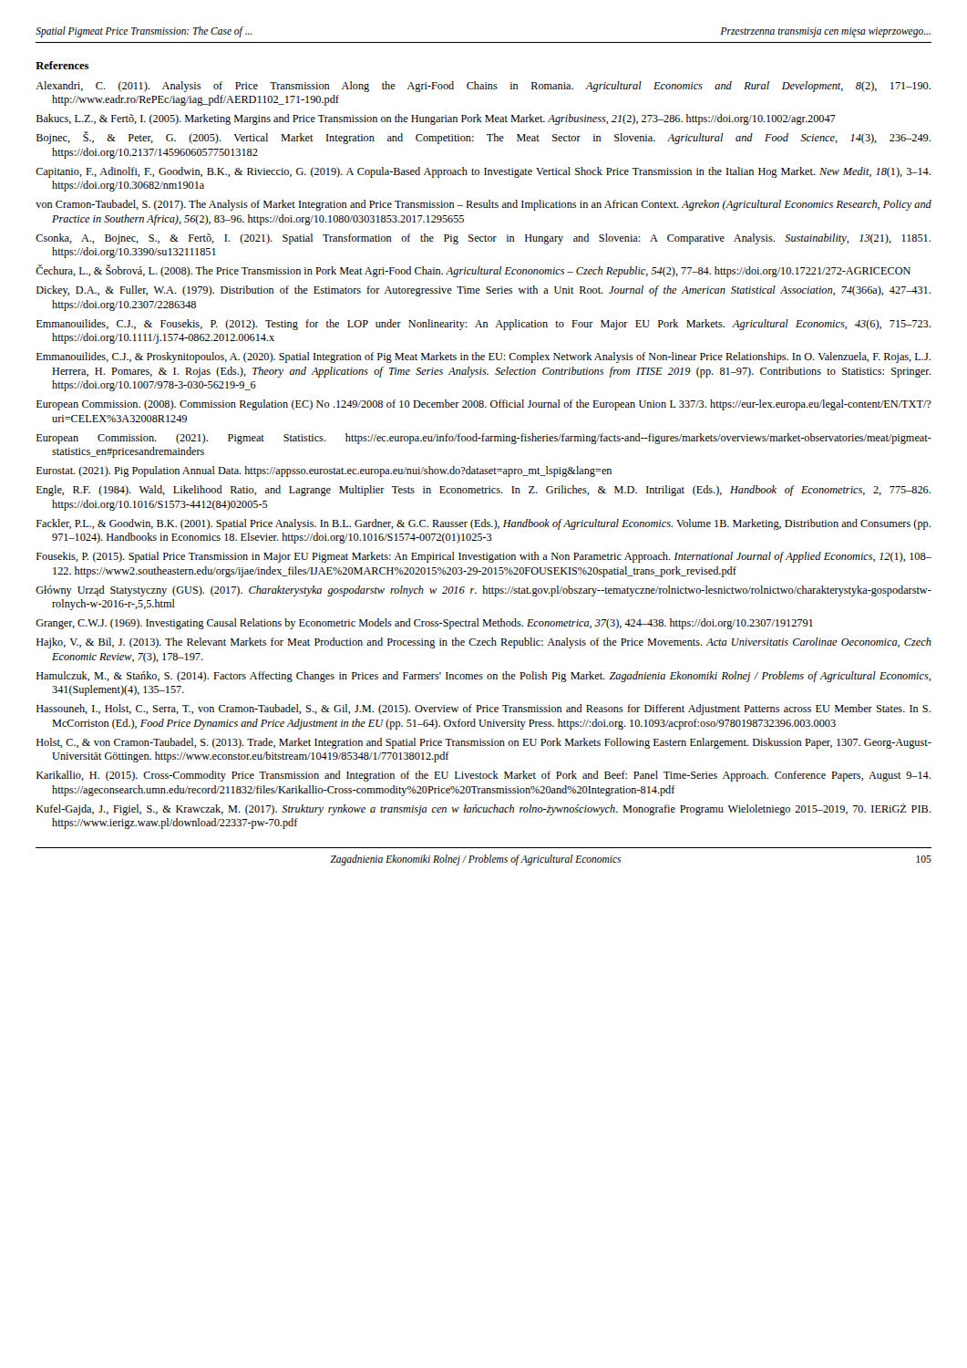Spatial Pigmeat Price Transmission: The Case of ... Przestrzenna transmisja cen mięsa wieprzowego...
References
Alexandri, C. (2011). Analysis of Price Transmission Along the Agri-Food Chains in Romania. Agricultural Economics and Rural Development, 8(2), 171–190. http://www.eadr.ro/RePEc/iag/iag_pdf/AERD1102_171-190.pdf
Bakucs, L.Z., & Fertõ, I. (2005). Marketing Margins and Price Transmission on the Hungarian Pork Meat Market. Agribusiness, 21(2), 273–286. https://doi.org/10.1002/agr.20047
Bojnec, Š., & Peter, G. (2005). Vertical Market Integration and Competition: The Meat Sector in Slovenia. Agricultural and Food Science, 14(3), 236–249. https://doi.org/10.2137/145960605775013182
Capitanio, F., Adinolfi, F., Goodwin, B.K., & Rivieccio, G. (2019). A Copula-Based Approach to Investigate Vertical Shock Price Transmission in the Italian Hog Market. New Medit, 18(1), 3–14. https://doi.org/10.30682/nm1901a
von Cramon-Taubadel, S. (2017). The Analysis of Market Integration and Price Transmission – Results and Implications in an African Context. Agrekon (Agricultural Economics Research, Policy and Practice in Southern Africa), 56(2), 83–96. https://doi.org/10.1080/03031853.2017.1295655
Csonka, A., Bojnec, S., & Fertõ, I. (2021). Spatial Transformation of the Pig Sector in Hungary and Slovenia: A Comparative Analysis. Sustainability, 13(21), 11851. https://doi.org/10.3390/su132111851
Čechura, L., & Šobrová, L. (2008). The Price Transmission in Pork Meat Agri-Food Chain. Agricultural Econonomics – Czech Republic, 54(2), 77–84. https://doi.org/10.17221/272-AGRICECON
Dickey, D.A., & Fuller, W.A. (1979). Distribution of the Estimators for Autoregressive Time Series with a Unit Root. Journal of the American Statistical Association, 74(366a), 427–431. https://doi.org/10.2307/2286348
Emmanouilides, C.J., & Fousekis, P. (2012). Testing for the LOP under Nonlinearity: An Application to Four Major EU Pork Markets. Agricultural Economics, 43(6), 715–723. https://doi.org/10.1111/j.1574-0862.2012.00614.x
Emmanouilides, C.J., & Proskynitopoulos, A. (2020). Spatial Integration of Pig Meat Markets in the EU: Complex Network Analysis of Non-linear Price Relationships. In O. Valenzuela, F. Rojas, L.J. Herrera, H. Pomares, & I. Rojas (Eds.), Theory and Applications of Time Series Analysis. Selection Contributions from ITISE 2019 (pp. 81–97). Contributions to Statistics: Springer. https://doi.org/10.1007/978-3-030-56219-9_6
European Commission. (2008). Commission Regulation (EC) No .1249/2008 of 10 December 2008. Official Journal of the European Union L 337/3. https://eur-lex.europa.eu/legal-content/EN/TXT/?uri=CELEX%3A32008R1249
European Commission. (2021). Pigmeat Statistics. https://ec.europa.eu/info/food-farming-fisheries/farming/facts-and--figures/markets/overviews/market-observatories/meat/pigmeat-statistics_en#pricesandremainders
Eurostat. (2021). Pig Population Annual Data. https://appsso.eurostat.ec.europa.eu/nui/show.do?dataset=apro_mt_lspig&lang=en
Engle, R.F. (1984). Wald, Likelihood Ratio, and Lagrange Multiplier Tests in Econometrics. In Z. Griliches, & M.D. Intriligat (Eds.), Handbook of Econometrics, 2, 775–826. https://doi.org/10.1016/S1573-4412(84)02005-5
Fackler, P.L., & Goodwin, B.K. (2001). Spatial Price Analysis. In B.L. Gardner, & G.C. Rausser (Eds.), Handbook of Agricultural Economics. Volume 1B. Marketing, Distribution and Consumers (pp. 971–1024). Handbooks in Economics 18. Elsevier. https://doi.org/10.1016/S1574-0072(01)1025-3
Fousekis, P. (2015). Spatial Price Transmission in Major EU Pigmeat Markets: An Empirical Investigation with a Non Parametric Approach. International Journal of Applied Economics, 12(1), 108–122. https://www2.southeastern.edu/orgs/ijae/index_files/IJAE%20MARCH%202015%203-29-2015%20FOUSEKIS%20spatial_trans_pork_revised.pdf
Główny Urząd Statystyczny (GUS). (2017). Charakterystyka gospodarstw rolnych w 2016 r. https://stat.gov.pl/obszary--tematyczne/rolnictwo-lesnictwo/rolnictwo/charakterystyka-gospodarstw-rolnych-w-2016-r-,5,5.html
Granger, C.W.J. (1969). Investigating Causal Relations by Econometric Models and Cross-Spectral Methods. Econometrica, 37(3), 424–438. https://doi.org/10.2307/1912791
Hajko, V., & Bil, J. (2013). The Relevant Markets for Meat Production and Processing in the Czech Republic: Analysis of the Price Movements. Acta Universitatis Carolinae Oeconomica, Czech Economic Review, 7(3), 178–197.
Hamulczuk, M., & Stańko, S. (2014). Factors Affecting Changes in Prices and Farmers' Incomes on the Polish Pig Market. Zagadnienia Ekonomiki Rolnej / Problems of Agricultural Economics, 341(Suplement)(4), 135–157.
Hassouneh, I., Holst, C., Serra, T., von Cramon-Taubadel, S., & Gil, J.M. (2015). Overview of Price Transmission and Reasons for Different Adjustment Patterns across EU Member States. In S. McCorriston (Ed.), Food Price Dynamics and Price Adjustment in the EU (pp. 51–64). Oxford University Press. https://:doi.org. 10.1093/acprof:oso/9780198732396.003.0003
Holst, C., & von Cramon-Taubadel, S. (2013). Trade, Market Integration and Spatial Price Transmission on EU Pork Markets Following Eastern Enlargement. Diskussion Paper, 1307. Georg-August-Universität Göttingen. https://www.econstor.eu/bitstream/10419/85348/1/770138012.pdf
Karikallio, H. (2015). Cross-Commodity Price Transmission and Integration of the EU Livestock Market of Pork and Beef: Panel Time-Series Approach. Conference Papers, August 9–14. https://ageconsearch.umn.edu/record/211832/files/Karikallio-Cross-commodity%20Price%20Transmission%20and%20Integration-814.pdf
Kufel-Gajda, J., Figiel, S., & Krawczak, M. (2017). Struktury rynkowe a transmisja cen w łańcuchach rolno-żywnościowych. Monografie Programu Wieloletniego 2015–2019, 70. IERiGŻ PIB. https://www.ierigz.waw.pl/download/22337-pw-70.pdf
Zagadnienia Ekonomiki Rolnej / Problems of Agricultural Economics 105